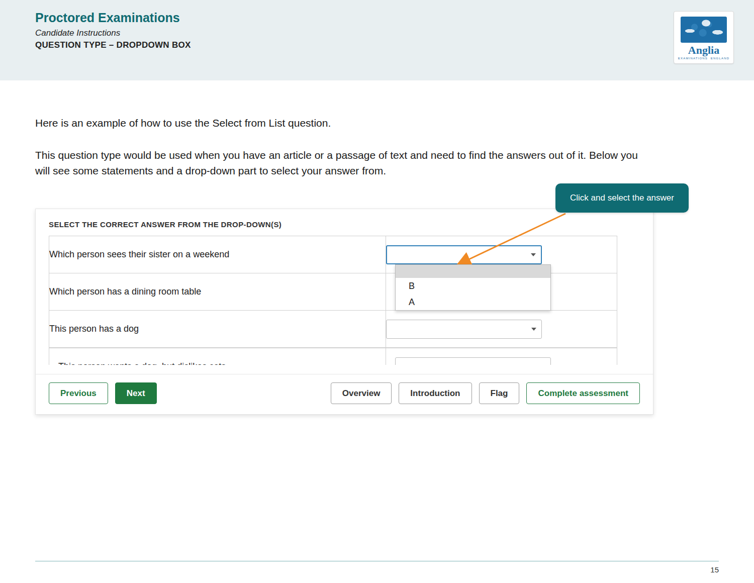Proctored Examinations
Candidate Instructions
QUESTION TYPE – DROPDOWN BOX
Anglia
EXAMINATIONS ENGLAND
Here is an example of how to use the Select from List question.
This question type would be used when you have an article or a passage of text and need to find the answers out of it. Below you will see some statements and a drop-down part to select your answer from.
Click and select the answer
SELECT THE CORRECT ANSWER FROM THE DROP-DOWN(S)
| Which person sees their sister on a weekend | B A |
| Which person has a dining room table | |
| This person has a dog | |
| This person wants a dog, but dislikes cats | |
Previous Next Overview Introduction Flag Complete assessment
15